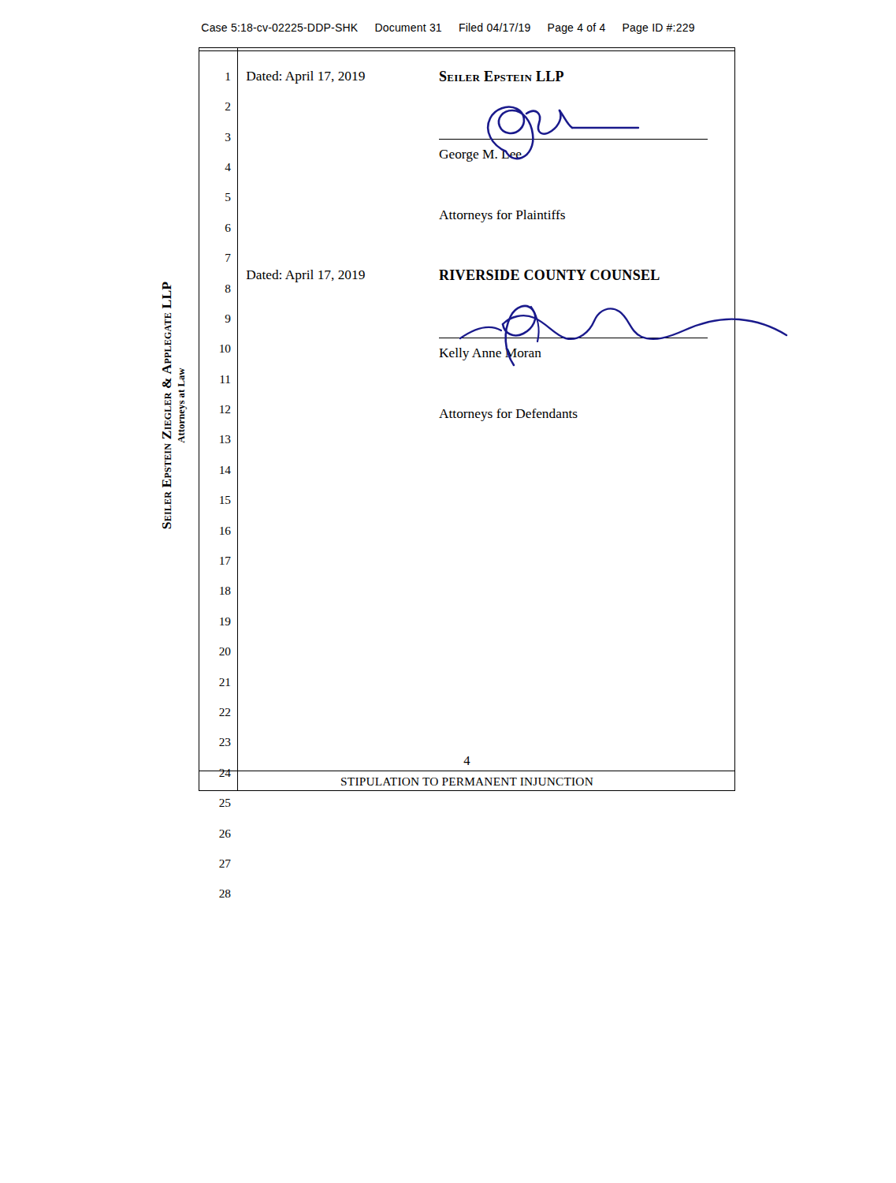Case 5:18-cv-02225-DDP-SHK Document 31 Filed 04/17/19 Page 4 of 4 Page ID #:229
Seiler Epstein Ziegler & Applegate LLP
Attorneys at Law
1
2
3
4
5
6
7
8
9
10
11
12
13
14
15
16
17
18
19
20
21
22
23
24
25
26
27
28
Dated: April 17, 2019
Seiler Epstein LLP
George M. Lee
Attorneys for Plaintiffs
Dated: April 17, 2019
Riverside County Counsel
Kelly Anne Moran
Attorneys for Defendants
4
STIPULATION TO PERMANENT INJUNCTION